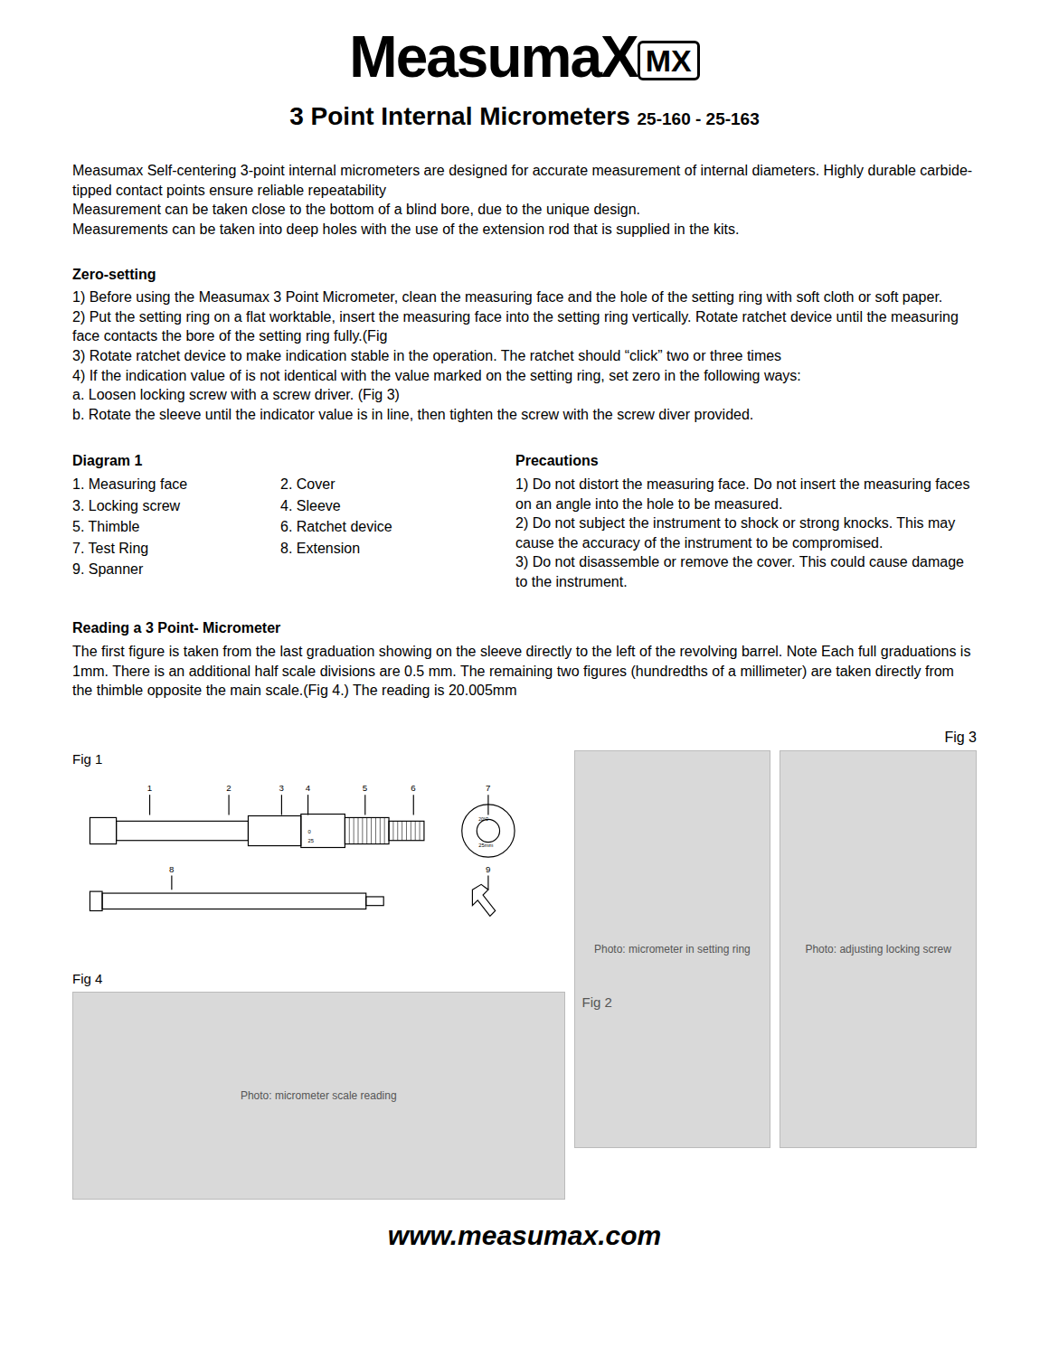MeasumaXMX
3 Point Internal Micrometers 25-160 - 25-163
Measumax Self-centering 3-point internal micrometers are designed for accurate measurement of internal diameters. Highly durable carbide-tipped contact points ensure reliable repeatability
Measurement can be taken close to the bottom of a blind bore, due to the unique design.
Measurements can be taken into deep holes with the use of the extension rod that is supplied in the kits.
Zero-setting
1) Before using the Measumax 3 Point Micrometer, clean the measuring face and the hole of the setting ring with soft cloth or soft paper.
2) Put the setting ring on a flat worktable, insert the measuring face into the setting ring vertically. Rotate ratchet device until the measuring face contacts the bore of the setting ring fully.(Fig
3) Rotate ratchet device to make indication stable in the operation. The ratchet should “click” two or three times
4) If the indication value of is not identical with the value marked on the setting ring, set zero in the following ways:
a. Loosen locking screw with a screw driver. (Fig 3)
b. Rotate the sleeve until the indicator value is in line, then tighten the screw with the screw diver provided.
Diagram 1
1. Measuring face 2. Cover 3. Locking screw 4. Sleeve 5. Thimble 6. Ratchet device 7. Test Ring 8. Extension 9. Spanner
Precautions
1) Do not distort the measuring face. Do not insert the measuring faces on an angle into the hole to be measured.
2) Do not subject the instrument to shock or strong knocks. This may cause the accuracy of the instrument to be compromised.
3) Do not disassemble or remove the cover. This could cause damage to the instrument.
Reading a 3 Point- Micrometer
The first figure is taken from the last graduation showing on the sleeve directly to the left of the revolving barrel. Note Each full graduations is 1mm. There is an additional half scale divisions are 0.5 mm. The remaining two figures (hundredths of a millimeter) are taken directly from the thimble opposite the main scale.(Fig 4.) The reading is 20.005mm
Fig 3
Fig 1
1 2 3 4 5 6 7 8 9 0 25 20°C 25mm
Fig 4
Photo: micrometer scale reading
Photo: micrometer in setting ring Fig 2
Photo: adjusting locking screw
www.measumax.com